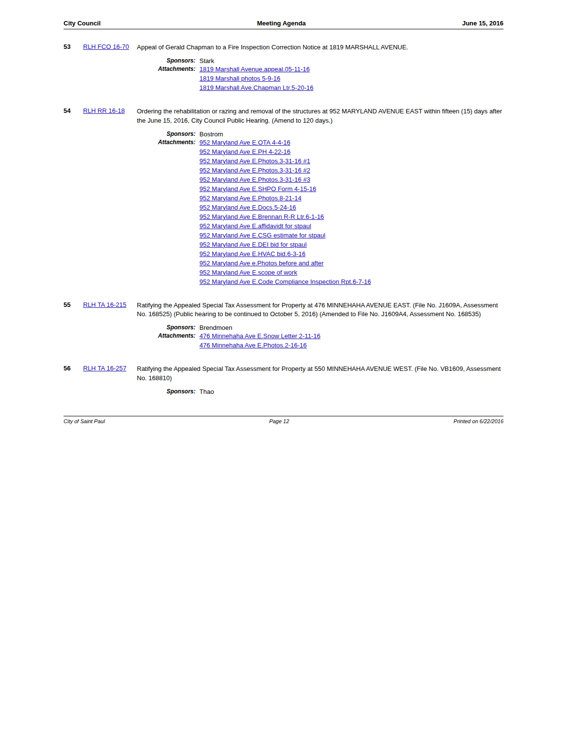City Council
Meeting Agenda
June 15, 2016
53
RLH FCO 16-70
Appeal of Gerald Chapman to a Fire Inspection Correction Notice at 1819 MARSHALL AVENUE.
Sponsors:
Stark
Attachments:
1819 Marshall Avenue.appeal.05-11-16 1819 Marshall photos 5-9-16 1819 Marshall Ave.Chapman Ltr.5-20-16
54
RLH RR 16-18
Ordering the rehabilitation or razing and removal of the structures at 952 MARYLAND AVENUE EAST within fifteen (15) days after the June 15, 2016, City Council Public Hearing. (Amend to 120 days.)
Sponsors:
Bostrom
Attachments:
952 Maryland Ave E.OTA 4-4-16 952 Maryland Ave E.PH 4-22-16 952 Maryland Ave E.Photos.3-31-16 #1 952 Maryland Ave E.Photos.3-31-16 #2 952 Maryland Ave E.Photos.3-31-16 #3 952 Maryland Ave E.SHPO Form 4-15-16 952 Maryland Ave E.Photos.8-21-14 952 Maryland Ave E.Docs.5-24-16 952 Maryland Ave E.Brennan R-R Ltr.6-1-16 952 Maryland Ave E.affidavidt for stpaul 952 Maryland Ave E.CSG estimate for stpaul 952 Maryland Ave E.DEI bid for stpaul 952 Maryland Ave E.HVAC bid.6-3-16 952 Maryland Ave e.Photos before and after 952 Maryland Ave E.scope of work 952 Maryland Ave E.Code Compliance Inspection Rpt.6-7-16
55
RLH TA 16-215
Ratifying the Appealed Special Tax Assessment for Property at 476 MINNEHAHA AVENUE EAST. (File No. J1609A, Assessment No. 168525) (Public hearing to be continued to October 5, 2016) (Amended to File No. J1609A4, Assessment No. 168535)
Sponsors:
Brendmoen
Attachments:
476 Minnehaha Ave E.Snow Letter 2-11-16 476 Minnehaha Ave E.Photos.2-16-16
56
RLH TA 16-257
Ratifying the Appealed Special Tax Assessment for Property at 550 MINNEHAHA AVENUE WEST. (File No. VB1609, Assessment No. 168810)
Sponsors:
Thao
City of Saint Paul
Page 12
Printed on 6/22/2016